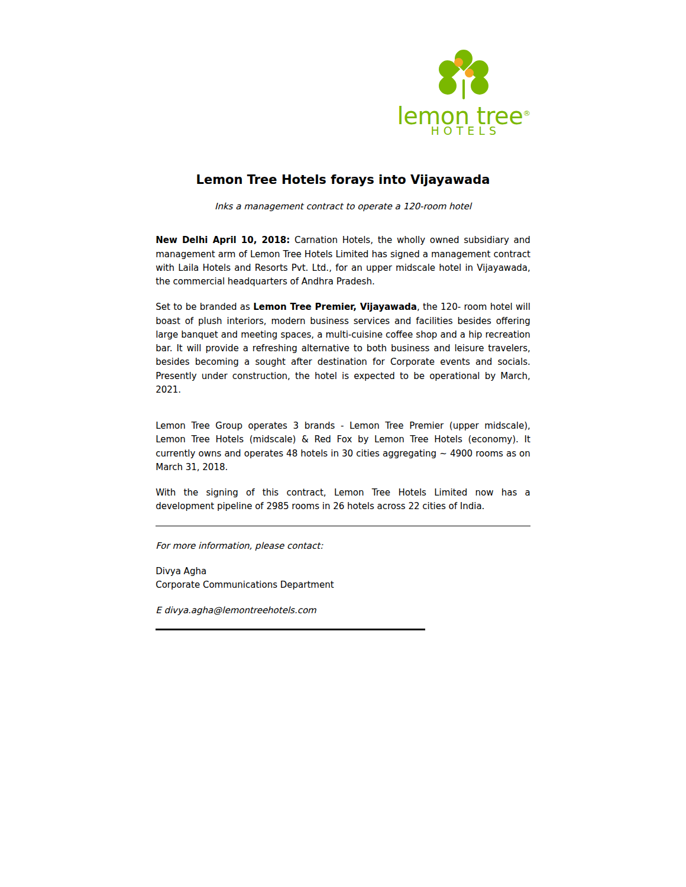lemon tree®
HOTELS
Lemon Tree Hotels forays into Vijayawada
Inks a management contract to operate a 120-room hotel
New Delhi April 10, 2018: Carnation Hotels, the wholly owned subsidiary and management arm of Lemon Tree Hotels Limited has signed a management contract with Laila Hotels and Resorts Pvt. Ltd., for an upper midscale hotel in Vijayawada, the commercial headquarters of Andhra Pradesh.
Set to be branded as Lemon Tree Premier, Vijayawada, the 120- room hotel will boast of plush interiors, modern business services and facilities besides offering large banquet and meeting spaces, a multi-cuisine coffee shop and a hip recreation bar. It will provide a refreshing alternative to both business and leisure travelers, besides becoming a sought after destination for Corporate events and socials. Presently under construction, the hotel is expected to be operational by March, 2021.
Lemon Tree Group operates 3 brands - Lemon Tree Premier (upper midscale), Lemon Tree Hotels (midscale) & Red Fox by Lemon Tree Hotels (economy). It currently owns and operates 48 hotels in 30 cities aggregating ~ 4900 rooms as on March 31, 2018.
With the signing of this contract, Lemon Tree Hotels Limited now has a development pipeline of 2985 rooms in 26 hotels across 22 cities of India.
For more information, please contact:
Divya Agha
Corporate Communications Department
E divya.agha@lemontreehotels.com